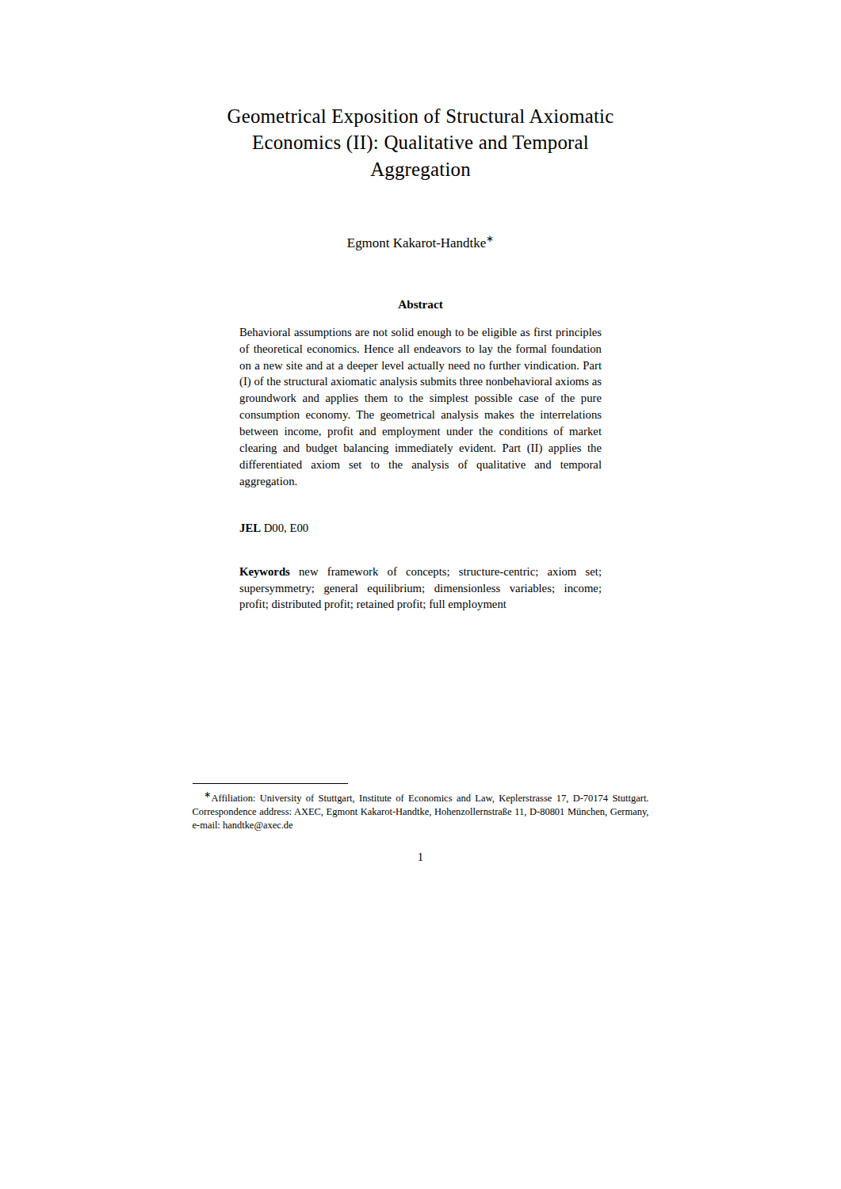Geometrical Exposition of Structural Axiomatic
Economics (II): Qualitative and Temporal
Aggregation
Egmont Kakarot-Handtke∗
Abstract
Behavioral assumptions are not solid enough to be eligible as first principles of theoretical economics. Hence all endeavors to lay the formal foundation on a new site and at a deeper level actually need no further vindication. Part (I) of the structural axiomatic analysis submits three nonbehavioral axioms as groundwork and applies them to the simplest possible case of the pure consumption economy. The geometrical analysis makes the interrelations between income, profit and employment under the conditions of market clearing and budget balancing immediately evident. Part (II) applies the differentiated axiom set to the analysis of qualitative and temporal aggregation.
JEL D00, E00
Keywords new framework of concepts; structure-centric; axiom set; supersymmetry; general equilibrium; dimensionless variables; income; profit; distributed profit; retained profit; full employment
∗Affiliation: University of Stuttgart, Institute of Economics and Law, Keplerstrasse 17, D-70174 Stuttgart. Correspondence address: AXEC, Egmont Kakarot-Handtke, Hohenzollernstraße 11, D-80801 München, Germany, e-mail: handtke@axec.de
1